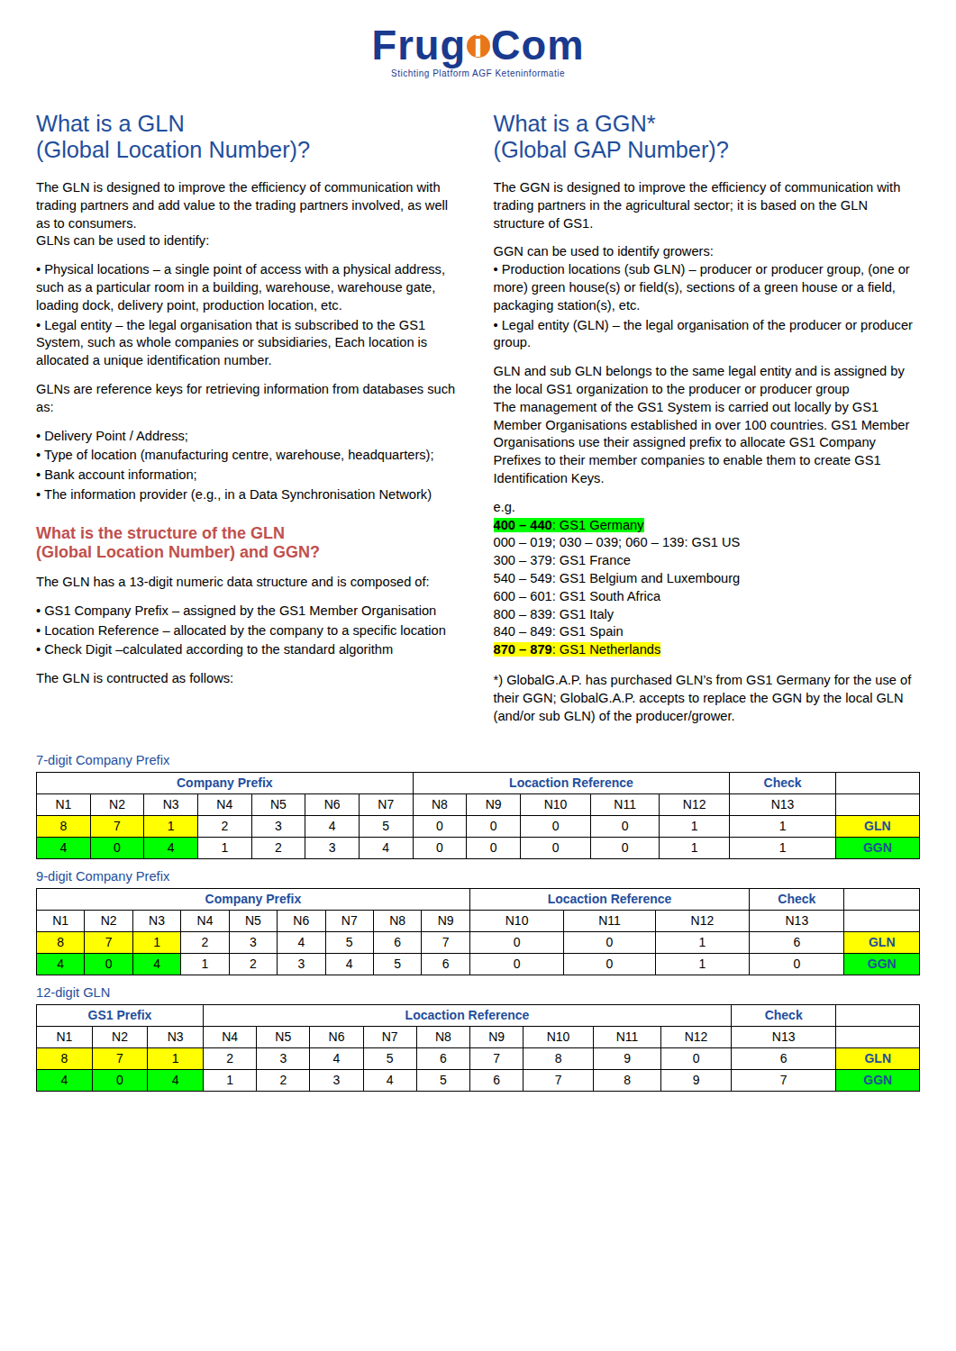Frugi Com
Stichting Platform AGF Keteninformatie
What is a GLN
(Global Location Number)?
The GLN is designed to improve the efficiency of communication with trading partners and add value to the trading partners involved, as well as to consumers.
GLNs can be used to identify:
• Physical locations – a single point of access with a physical address, such as a particular room in a building, warehouse, warehouse gate, loading dock, delivery point, production location, etc.
• Legal entity – the legal organisation that is subscribed to the GS1 System, such as whole companies or subsidiaries, Each location is allocated a unique identification number.
GLNs are reference keys for retrieving information from databases such as:
• Delivery Point / Address;
• Type of location (manufacturing centre, warehouse, headquarters);
• Bank account information;
• The information provider (e.g., in a Data Synchronisation Network)
What is the structure of the GLN
(Global Location Number) and GGN?
The GLN has a 13-digit numeric data structure and is composed of:
• GS1 Company Prefix – assigned by the GS1 Member Organisation
• Location Reference – allocated by the company to a specific location
• Check Digit –calculated according to the standard algorithm
The GLN is contructed as follows:
What is a GGN*
(Global GAP Number)?
The GGN is designed to improve the efficiency of communication with trading partners in the agricultural sector; it is based on the GLN structure of GS1.
GGN can be used to identify growers:
• Production locations (sub GLN) – producer or producer group, (one or more) green house(s) or field(s), sections of a green house or a field, packaging station(s), etc.
• Legal entity (GLN) – the legal organisation of the producer or producer group.
GLN and sub GLN belongs to the same legal entity and is assigned by the local GS1 organization to the producer or producer group
The management of the GS1 System is carried out locally by GS1 Member Organisations established in over 100 countries. GS1 Member Organisations use their assigned prefix to allocate GS1 Company Prefixes to their member companies to enable them to create GS1 Identification Keys.
e.g.
400 – 440: GS1 Germany
000 – 019; 030 – 039; 060 – 139: GS1 US
300 – 379: GS1 France
540 – 549: GS1 Belgium and Luxembourg
600 – 601: GS1 South Africa
800 – 839: GS1 Italy
840 – 849: GS1 Spain
870 – 879: GS1 Netherlands
*) GlobalG.A.P. has purchased GLN’s from GS1 Germany for the use of their GGN; GlobalG.A.P. accepts to replace the GGN by the local GLN (and/or sub GLN) of the producer/grower.
7-digit Company Prefix
| Company Prefix | Locaction Reference | Check | |
| --- | --- | --- | --- |
| N1 | N2 | N3 | N4 | N5 | N6 | N7 | N8 | N9 | N10 | N11 | N12 | N13 | |
| 8 | 7 | 1 | 2 | 3 | 4 | 5 | 0 | 0 | 0 | 0 | 1 | 1 | GLN |
| 4 | 0 | 4 | 1 | 2 | 3 | 4 | 0 | 0 | 0 | 0 | 1 | 1 | GGN |
9-digit Company Prefix
| Company Prefix | Locaction Reference | Check | |
| --- | --- | --- | --- |
| N1 | N2 | N3 | N4 | N5 | N6 | N7 | N8 | N9 | N10 | N11 | N12 | N13 | |
| 8 | 7 | 1 | 2 | 3 | 4 | 5 | 6 | 7 | 0 | 0 | 1 | 6 | GLN |
| 4 | 0 | 4 | 1 | 2 | 3 | 4 | 5 | 6 | 0 | 0 | 1 | 0 | GGN |
12-digit GLN
| GS1 Prefix | Locaction Reference | Check | |
| --- | --- | --- | --- |
| N1 | N2 | N3 | N4 | N5 | N6 | N7 | N8 | N9 | N10 | N11 | N12 | N13 | |
| 8 | 7 | 1 | 2 | 3 | 4 | 5 | 6 | 7 | 8 | 9 | 0 | 6 | GLN |
| 4 | 0 | 4 | 1 | 2 | 3 | 4 | 5 | 6 | 7 | 8 | 9 | 7 | GGN |